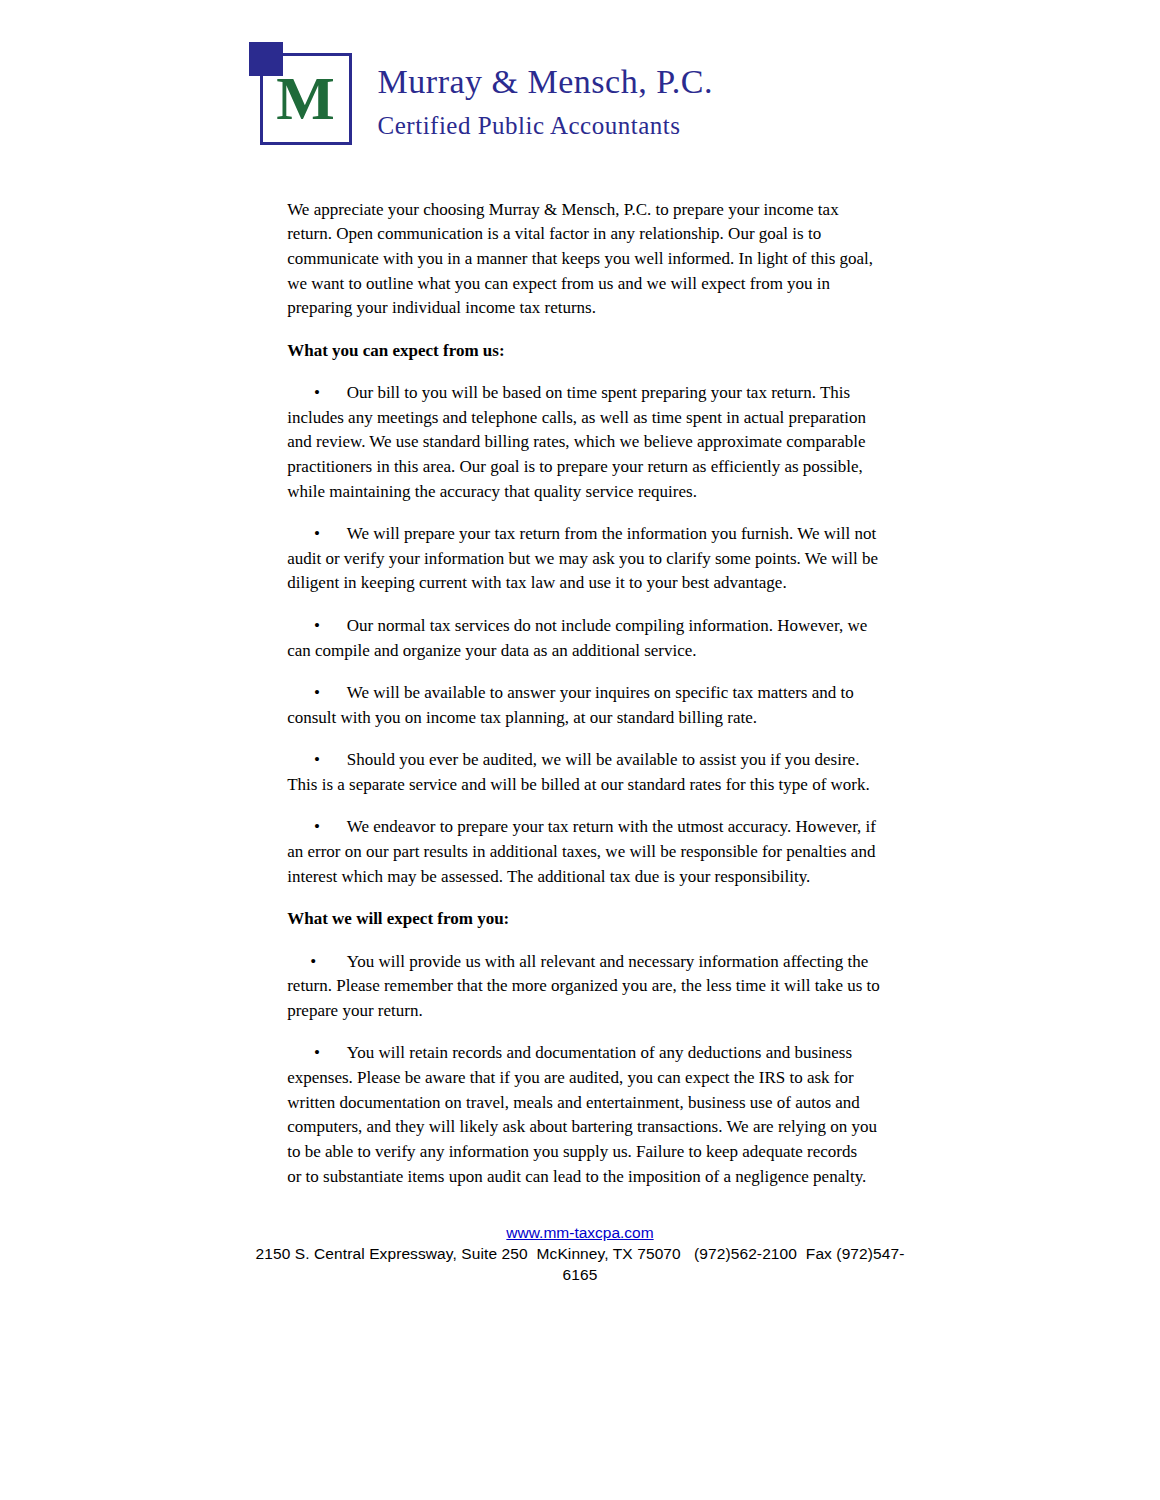M
Murray & Mensch, P.C.
Certified Public Accountants
We appreciate your choosing Murray & Mensch, P.C. to prepare your income tax return. Open communication is a vital factor in any relationship. Our goal is to communicate with you in a manner that keeps you well informed. In light of this goal, we want to outline what you can expect from us and we will expect from you in preparing your individual income tax returns.
What you can expect from us:
•Our bill to you will be based on time spent preparing your tax return. This includes any meetings and telephone calls, as well as time spent in actual preparation and review. We use standard billing rates, which we believe approximate comparable practitioners in this area. Our goal is to prepare your return as efficiently as possible, while maintaining the accuracy that quality service requires.
•We will prepare your tax return from the information you furnish. We will not audit or verify your information but we may ask you to clarify some points. We will be diligent in keeping current with tax law and use it to your best advantage.
•Our normal tax services do not include compiling information. However, we can compile and organize your data as an additional service.
•We will be available to answer your inquires on specific tax matters and to consult with you on income tax planning, at our standard billing rate.
•Should you ever be audited, we will be available to assist you if you desire. This is a separate service and will be billed at our standard rates for this type of work.
•We endeavor to prepare your tax return with the utmost accuracy. However, if an error on our part results in additional taxes, we will be responsible for penalties and interest which may be assessed. The additional tax due is your responsibility.
What we will expect from you:
•You will provide us with all relevant and necessary information affecting the return. Please remember that the more organized you are, the less time it will take us to prepare your return.
•You will retain records and documentation of any deductions and business expenses. Please be aware that if you are audited, you can expect the IRS to ask for written documentation on travel, meals and entertainment, business use of autos and computers, and they will likely ask about bartering transactions. We are relying on you to be able to verify any information you supply us. Failure to keep adequate records
or to substantiate items upon audit can lead to the imposition of a negligence penalty.
www.mm-taxcpa.com
2150 S. Central Expressway, Suite 250 McKinney, TX 75070 (972)562-2100 Fax (972)547-6165